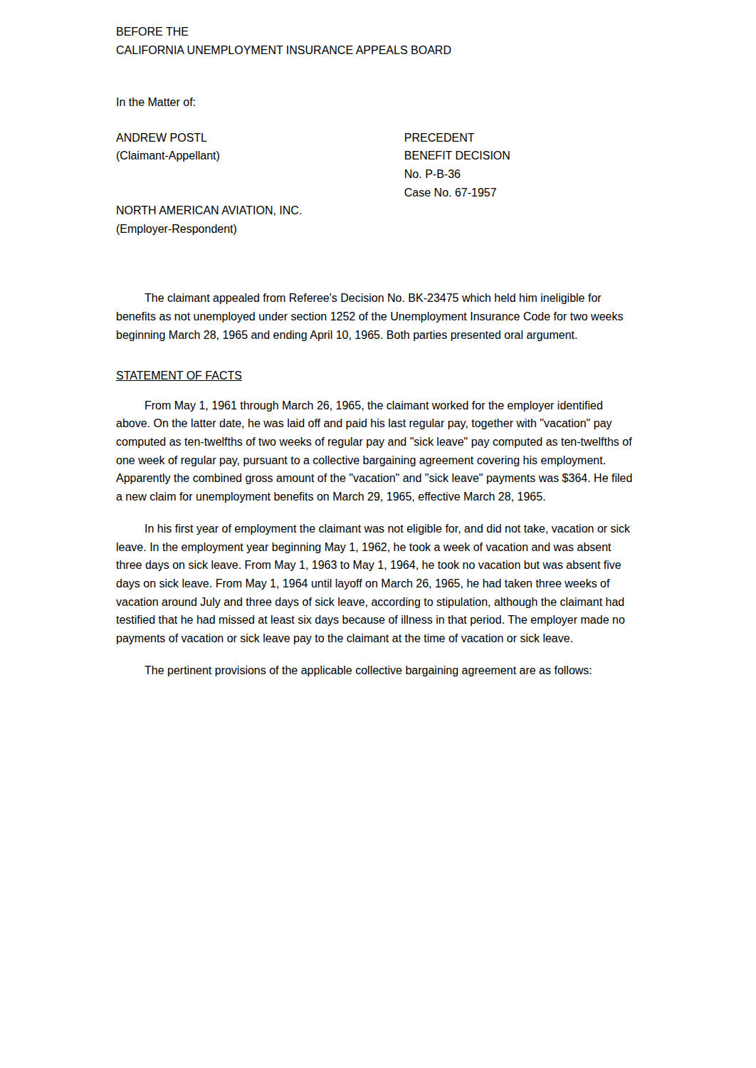BEFORE THE
CALIFORNIA UNEMPLOYMENT INSURANCE APPEALS BOARD
In the Matter of:
| ANDREW POSTL (Claimant-Appellant) | PRECEDENT BENEFIT DECISION No. P-B-36 Case No. 67-1957 |
| NORTH AMERICAN AVIATION, INC. (Employer-Respondent) | |
The claimant appealed from Referee's Decision No. BK-23475 which held him ineligible for benefits as not unemployed under section 1252 of the Unemployment Insurance Code for two weeks beginning March 28, 1965 and ending April 10, 1965. Both parties presented oral argument.
STATEMENT OF FACTS
From May 1, 1961 through March 26, 1965, the claimant worked for the employer identified above. On the latter date, he was laid off and paid his last regular pay, together with "vacation" pay computed as ten-twelfths of two weeks of regular pay and "sick leave" pay computed as ten-twelfths of one week of regular pay, pursuant to a collective bargaining agreement covering his employment. Apparently the combined gross amount of the "vacation" and "sick leave" payments was $364. He filed a new claim for unemployment benefits on March 29, 1965, effective March 28, 1965.
In his first year of employment the claimant was not eligible for, and did not take, vacation or sick leave. In the employment year beginning May 1, 1962, he took a week of vacation and was absent three days on sick leave. From May 1, 1963 to May 1, 1964, he took no vacation but was absent five days on sick leave. From May 1, 1964 until layoff on March 26, 1965, he had taken three weeks of vacation around July and three days of sick leave, according to stipulation, although the claimant had testified that he had missed at least six days because of illness in that period. The employer made no payments of vacation or sick leave pay to the claimant at the time of vacation or sick leave.
The pertinent provisions of the applicable collective bargaining agreement are as follows: